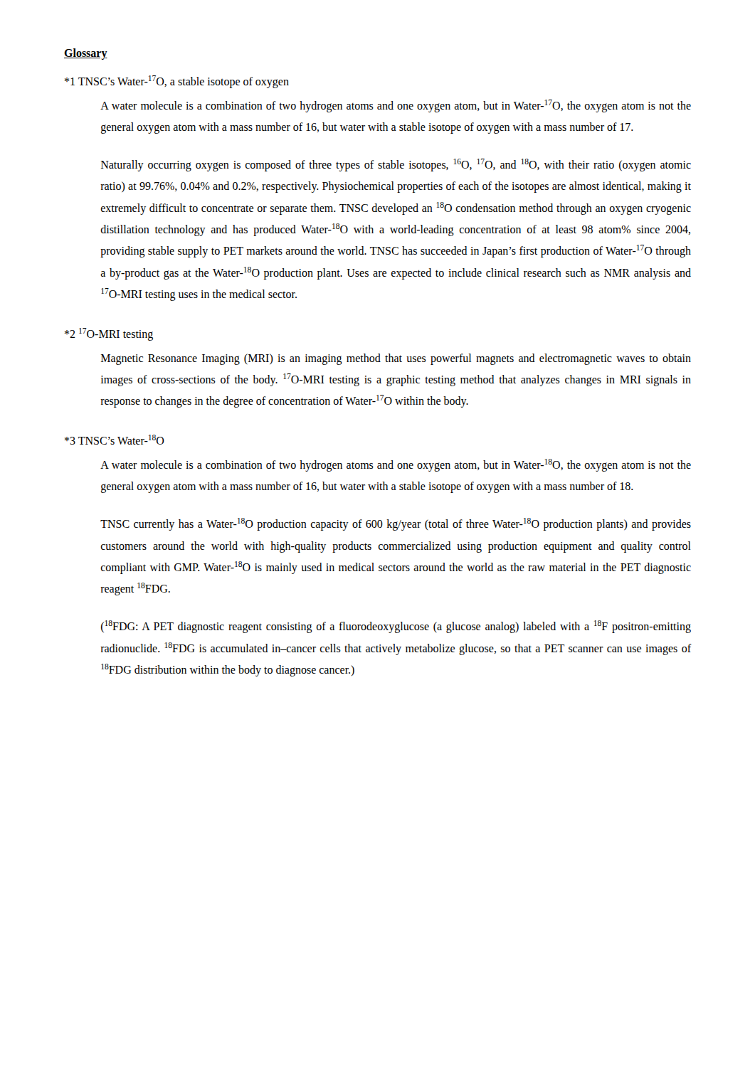Glossary
*1 TNSC’s Water-17O, a stable isotope of oxygen
A water molecule is a combination of two hydrogen atoms and one oxygen atom, but in Water-17O, the oxygen atom is not the general oxygen atom with a mass number of 16, but water with a stable isotope of oxygen with a mass number of 17.
Naturally occurring oxygen is composed of three types of stable isotopes, 16O, 17O, and 18O, with their ratio (oxygen atomic ratio) at 99.76%, 0.04% and 0.2%, respectively. Physiochemical properties of each of the isotopes are almost identical, making it extremely difficult to concentrate or separate them. TNSC developed an 18O condensation method through an oxygen cryogenic distillation technology and has produced Water-18O with a world-leading concentration of at least 98 atom% since 2004, providing stable supply to PET markets around the world. TNSC has succeeded in Japan’s first production of Water-17O through a by-product gas at the Water-18O production plant. Uses are expected to include clinical research such as NMR analysis and 17O-MRI testing uses in the medical sector.
*2 17O-MRI testing
Magnetic Resonance Imaging (MRI) is an imaging method that uses powerful magnets and electromagnetic waves to obtain images of cross-sections of the body. 17O-MRI testing is a graphic testing method that analyzes changes in MRI signals in response to changes in the degree of concentration of Water-17O within the body.
*3 TNSC’s Water-18O
A water molecule is a combination of two hydrogen atoms and one oxygen atom, but in Water-18O, the oxygen atom is not the general oxygen atom with a mass number of 16, but water with a stable isotope of oxygen with a mass number of 18.
TNSC currently has a Water-18O production capacity of 600 kg/year (total of three Water-18O production plants) and provides customers around the world with high-quality products commercialized using production equipment and quality control compliant with GMP. Water-18O is mainly used in medical sectors around the world as the raw material in the PET diagnostic reagent 18FDG.
(18FDG: A PET diagnostic reagent consisting of a fluorodeoxyglucose (a glucose analog) labeled with a 18F positron-emitting radionuclide. 18FDG is accumulated in–cancer cells that actively metabolize glucose, so that a PET scanner can use images of 18FDG distribution within the body to diagnose cancer.)